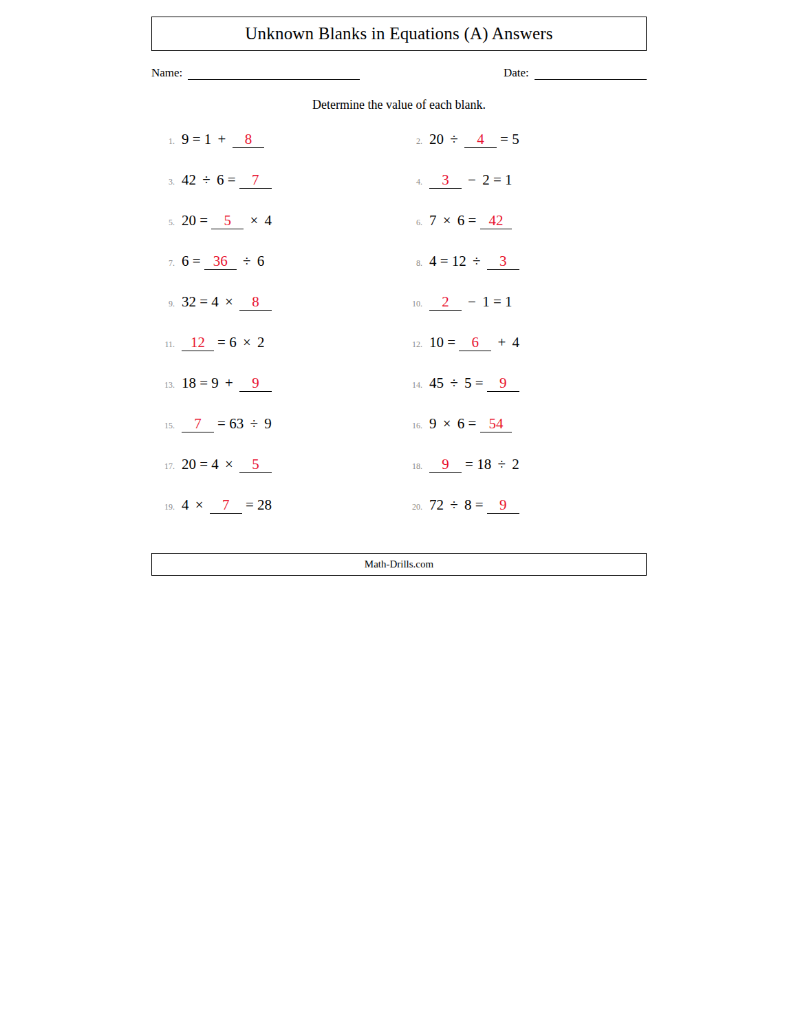Unknown Blanks in Equations (A) Answers
Name:
Date:
Determine the value of each blank.
| 1. 9 = 1 + 8 | 2. 20 ÷ 4 = 5 |
| 3. 42 ÷ 6 = 7 | 4. 3 − 2 = 1 |
| 5. 20 = 5 × 4 | 6. 7 × 6 = 42 |
| 7. 6 = 36 ÷ 6 | 8. 4 = 12 ÷ 3 |
| 9. 32 = 4 × 8 | 10. 2 − 1 = 1 |
| 11. 12 = 6 × 2 | 12. 10 = 6 + 4 |
| 13. 18 = 9 + 9 | 14. 45 ÷ 5 = 9 |
| 15. 7 = 63 ÷ 9 | 16. 9 × 6 = 54 |
| 17. 20 = 4 × 5 | 18. 9 = 18 ÷ 2 |
| 19. 4 × 7 = 28 | 20. 72 ÷ 8 = 9 |
Math-Drills.com